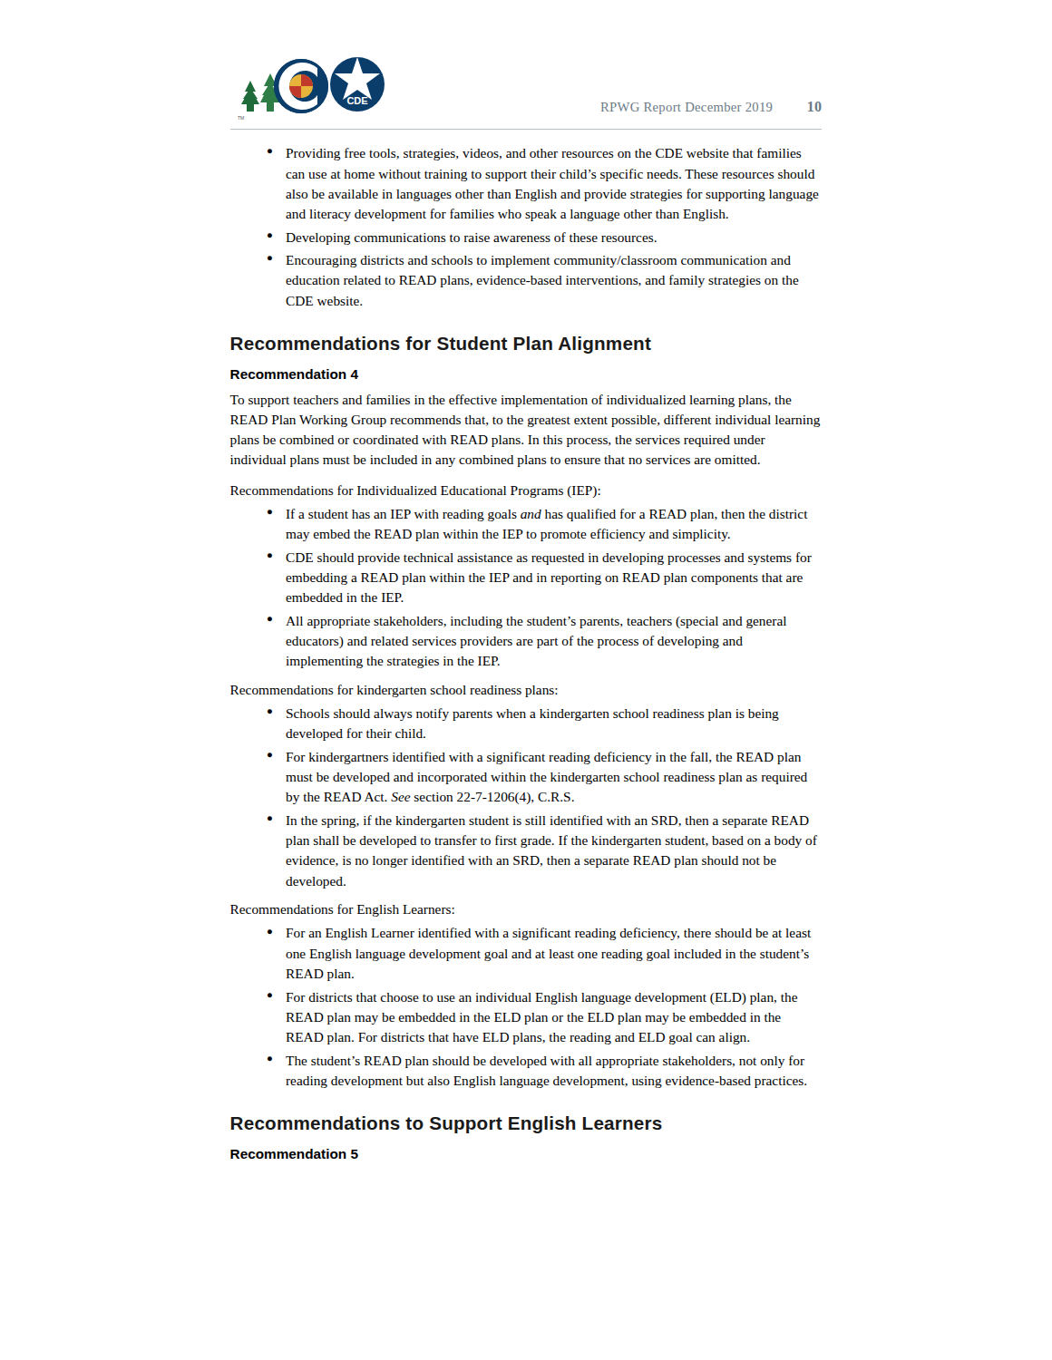CDE TM
RPWG Report December 2019 10
Providing free tools, strategies, videos, and other resources on the CDE website that families can use at home without training to support their child’s specific needs. These resources should also be available in languages other than English and provide strategies for supporting language and literacy development for families who speak a language other than English.
Developing communications to raise awareness of these resources.
Encouraging districts and schools to implement community/classroom communication and education related to READ plans, evidence-based interventions, and family strategies on the CDE website.
Recommendations for Student Plan Alignment
Recommendation 4
To support teachers and families in the effective implementation of individualized learning plans, the READ Plan Working Group recommends that, to the greatest extent possible, different individual learning plans be combined or coordinated with READ plans. In this process, the services required under individual plans must be included in any combined plans to ensure that no services are omitted.
Recommendations for Individualized Educational Programs (IEP):
If a student has an IEP with reading goals and has qualified for a READ plan, then the district may embed the READ plan within the IEP to promote efficiency and simplicity.
CDE should provide technical assistance as requested in developing processes and systems for embedding a READ plan within the IEP and in reporting on READ plan components that are embedded in the IEP.
All appropriate stakeholders, including the student’s parents, teachers (special and general educators) and related services providers are part of the process of developing and implementing the strategies in the IEP.
Recommendations for kindergarten school readiness plans:
Schools should always notify parents when a kindergarten school readiness plan is being developed for their child.
For kindergartners identified with a significant reading deficiency in the fall, the READ plan must be developed and incorporated within the kindergarten school readiness plan as required by the READ Act. See section 22-7-1206(4), C.R.S.
In the spring, if the kindergarten student is still identified with an SRD, then a separate READ plan shall be developed to transfer to first grade. If the kindergarten student, based on a body of evidence, is no longer identified with an SRD, then a separate READ plan should not be developed.
Recommendations for English Learners:
For an English Learner identified with a significant reading deficiency, there should be at least one English language development goal and at least one reading goal included in the student’s READ plan.
For districts that choose to use an individual English language development (ELD) plan, the READ plan may be embedded in the ELD plan or the ELD plan may be embedded in the READ plan. For districts that have ELD plans, the reading and ELD goal can align.
The student’s READ plan should be developed with all appropriate stakeholders, not only for reading development but also English language development, using evidence-based practices.
Recommendations to Support English Learners
Recommendation 5